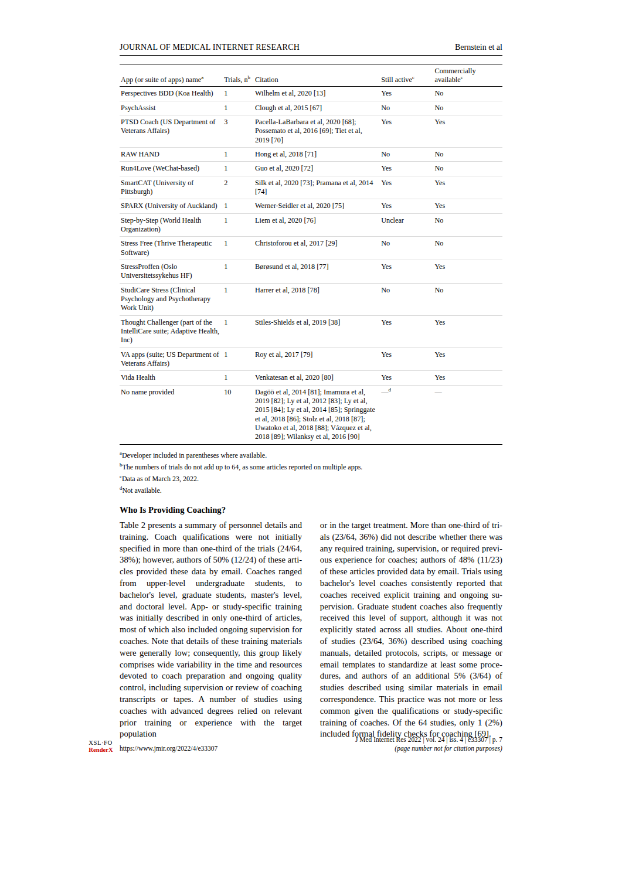JOURNAL OF MEDICAL INTERNET RESEARCH Bernstein et al
| App (or suite of apps) name a | Trials, n b | Citation | Still active c | Commercially available c |
| --- | --- | --- | --- | --- |
| Perspectives BDD (Koa Health) | 1 | Wilhelm et al, 2020 [13] | Yes | No |
| PsychAssist | 1 | Clough et al, 2015 [67] | No | No |
| PTSD Coach (US Department of Veterans Affairs) | 3 | Pacella-LaBarbara et al, 2020 [68]; Possemato et al, 2016 [69]; Tiet et al, 2019 [70] | Yes | Yes |
| RAW HAND | 1 | Hong et al, 2018 [71] | No | No |
| Run4Love (WeChat-based) | 1 | Guo et al, 2020 [72] | Yes | No |
| SmartCAT (University of Pittsburgh) | 2 | Silk et al, 2020 [73]; Pramana et al, 2014 [74] | Yes | Yes |
| SPARX (University of Auckland) | 1 | Werner-Seidler et al, 2020 [75] | Yes | Yes |
| Step-by-Step (World Health Organization) | 1 | Liem et al, 2020 [76] | Unclear | No |
| Stress Free (Thrive Therapeutic Software) | 1 | Christoforou et al, 2017 [29] | No | No |
| StressProffen (Oslo Universitetssykehus HF) | 1 | Børøsund et al, 2018 [77] | Yes | Yes |
| StudiCare Stress (Clinical Psychology and Psychotherapy Work Unit) | 1 | Harrer et al, 2018 [78] | No | No |
| Thought Challenger (part of the IntelliCare suite; Adaptive Health, Inc) | 1 | Stiles-Shields et al, 2019 [38] | Yes | Yes |
| VA apps (suite; US Department of Veterans Affairs) | 1 | Roy et al, 2017 [79] | Yes | Yes |
| Vida Health | 1 | Venkatesan et al, 2020 [80] | Yes | Yes |
| No name provided | 10 | Dagöö et al, 2014 [81]; Imamura et al, 2019 [82]; Ly et al, 2012 [83]; Ly et al, 2015 [84]; Ly et al, 2014 [85]; Springgate et al, 2018 [86]; Stolz et al, 2018 [87]; Uwatoko et al, 2018 [88]; Vázquez et al, 2018 [89]; Wilanksy et al, 2016 [90] | — d | — |
aDeveloper included in parentheses where available.
bThe numbers of trials do not add up to 64, as some articles reported on multiple apps.
cData as of March 23, 2022.
dNot available.
Who Is Providing Coaching?
Table 2 presents a summary of personnel details and training. Coach qualifications were not initially specified in more than one-third of the trials (24/64, 38%); however, authors of 50% (12/24) of these articles provided these data by email. Coaches ranged from upper-level undergraduate students, to bachelor's level, graduate students, master's level, and doctoral level. App- or study-specific training was initially described in only one-third of articles, most of which also included ongoing supervision for coaches. Note that details of these training materials were generally low; consequently, this group likely comprises wide variability in the time and resources devoted to coach preparation and ongoing quality control, including supervision or review of coaching transcripts or tapes. A number of studies using coaches with advanced degrees relied on relevant prior training or experience with the target population
or in the target treatment. More than one-third of trials (23/64, 36%) did not describe whether there was any required training, supervision, or required previous experience for coaches; authors of 48% (11/23) of these articles provided data by email. Trials using bachelor's level coaches consistently reported that coaches received explicit training and ongoing supervision. Graduate student coaches also frequently received this level of support, although it was not explicitly stated across all studies. About one-third of studies (23/64, 36%) described using coaching manuals, detailed protocols, scripts, or message or email templates to standardize at least some procedures, and authors of an additional 5% (3/64) of studies described using similar materials in email correspondence. This practice was not more or less common given the qualifications or study-specific training of coaches. Of the 64 studies, only 1 (2%) included formal fidelity checks for coaching [69].
XSL·FO
RenderX
https://www.jmir.org/2022/4/e33307
J Med Internet Res 2022 | vol. 24 | iss. 4 | e33307 | p. 7
(page number not for citation purposes)